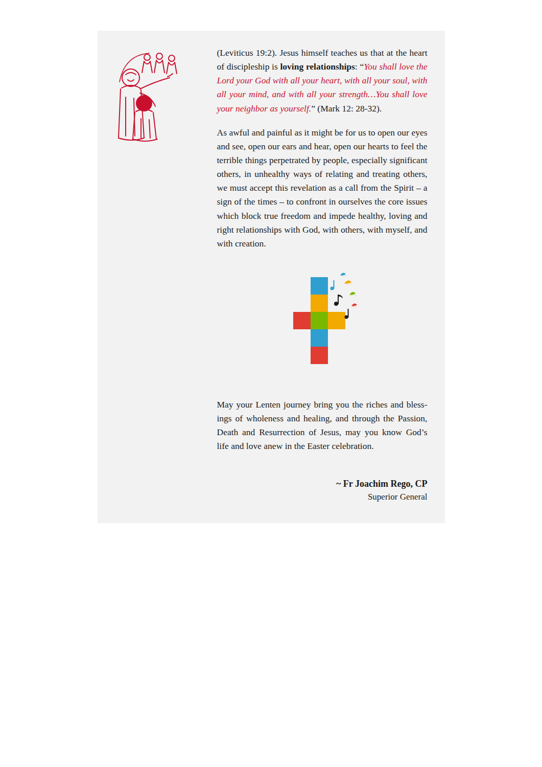(Leviticus 19:2). Jesus himself teaches us that at the heart of discipleship is loving relationships: “You shall love the Lord your God with all your heart, with all your soul, with all your mind, and with all your strength…You shall love your neighbor as yourself.” (Mark 12: 28-32).
As awful and painful as it might be for us to open our eyes and see, open our ears and hear, open our hearts to feel the terrible things perpetrated by people, especially significant others, in unhealthy ways of relating and treating others, we must accept this revelation as a call from the Spirit – a sign of the times – to confront in ourselves the core issues which block true freedom and impede healthy, loving and right relationships with God, with others, with myself, and with creation.
May your Lenten journey bring you the riches and blessings of wholeness and healing, and through the Passion, Death and Resurrection of Jesus, may you know God’s life and love anew in the Easter celebration.
~ Fr Joachim Rego, CP Superior General